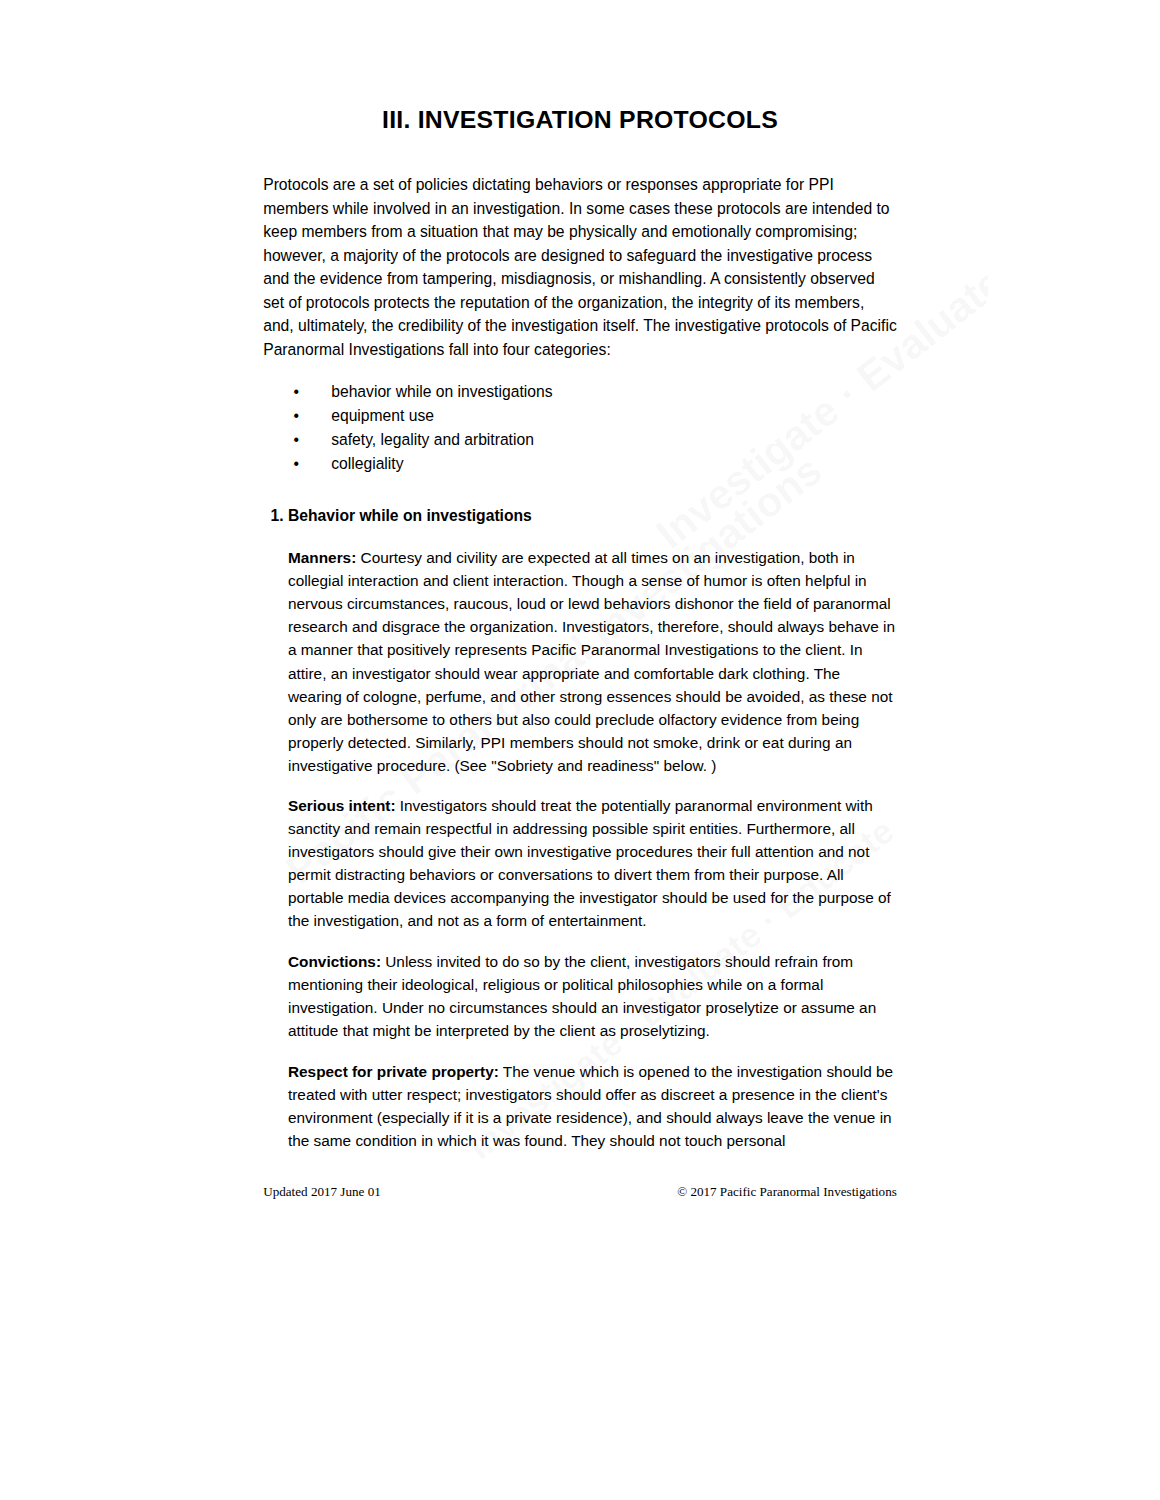Investigate · Evaluate · Educate Pacific Paranormal Investigations Investigate · Evaluate · Educate
III. INVESTIGATION PROTOCOLS
Protocols are a set of policies dictating behaviors or responses appropriate for PPI members while involved in an investigation. In some cases these protocols are intended to keep members from a situation that may be physically and emotionally compromising; however, a majority of the protocols are designed to safeguard the investigative process and the evidence from tampering, misdiagnosis, or mishandling. A consistently observed set of protocols protects the reputation of the organization, the integrity of its members, and, ultimately, the credibility of the investigation itself. The investigative protocols of Pacific Paranormal Investigations fall into four categories:
behavior while on investigations
equipment use
safety, legality and arbitration
collegiality
Behavior while on investigations
Manners: Courtesy and civility are expected at all times on an investigation, both in collegial interaction and client interaction. Though a sense of humor is often helpful in nervous circumstances, raucous, loud or lewd behaviors dishonor the field of paranormal research and disgrace the organization. Investigators, therefore, should always behave in a manner that positively represents Pacific Paranormal Investigations to the client. In attire, an investigator should wear appropriate and comfortable dark clothing. The wearing of cologne, perfume, and other strong essences should be avoided, as these not only are bothersome to others but also could preclude olfactory evidence from being properly detected. Similarly, PPI members should not smoke, drink or eat during an investigative procedure. (See "Sobriety and readiness" below. )
Serious intent: Investigators should treat the potentially paranormal environment with sanctity and remain respectful in addressing possible spirit entities. Furthermore, all investigators should give their own investigative procedures their full attention and not permit distracting behaviors or conversations to divert them from their purpose. All portable media devices accompanying the investigator should be used for the purpose of the investigation, and not as a form of entertainment.
Convictions: Unless invited to do so by the client, investigators should refrain from mentioning their ideological, religious or political philosophies while on a formal investigation. Under no circumstances should an investigator proselytize or assume an attitude that might be interpreted by the client as proselytizing.
Respect for private property: The venue which is opened to the investigation should be treated with utter respect; investigators should offer as discreet a presence in the client's environment (especially if it is a private residence), and should always leave the venue in the same condition in which it was found. They should not touch personal
Updated 2017 June 01 © 2017 Pacific Paranormal Investigations